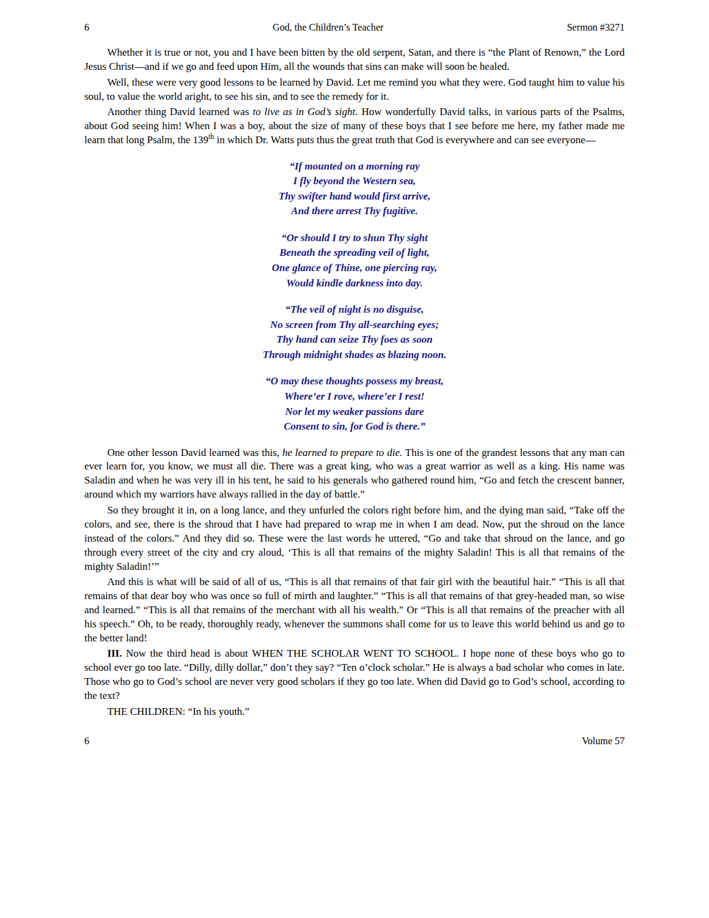6 God, the Children’s Teacher Sermon #3271
Whether it is true or not, you and I have been bitten by the old serpent, Satan, and there is “the Plant of Renown,” the Lord Jesus Christ—and if we go and feed upon Him, all the wounds that sins can make will soon be healed.
Well, these were very good lessons to be learned by David. Let me remind you what they were. God taught him to value his soul, to value the world aright, to see his sin, and to see the remedy for it.
Another thing David learned was to live as in God’s sight. How wonderfully David talks, in various parts of the Psalms, about God seeing him! When I was a boy, about the size of many of these boys that I see before me here, my father made me learn that long Psalm, the 139th in which Dr. Watts puts thus the great truth that God is everywhere and can see everyone—
“If mounted on a morning ray
I fly beyond the Western sea,
Thy swifter hand would first arrive,
And there arrest Thy fugitive.
“Or should I try to shun Thy sight
Beneath the spreading veil of light,
One glance of Thine, one piercing ray,
Would kindle darkness into day.
“The veil of night is no disguise,
No screen from Thy all-searching eyes;
Thy hand can seize Thy foes as soon
Through midnight shades as blazing noon.
“O may these thoughts possess my breast,
Where’er I rove, where’er I rest!
Nor let my weaker passions dare
Consent to sin, for God is there.”
One other lesson David learned was this, he learned to prepare to die. This is one of the grandest lessons that any man can ever learn for, you know, we must all die. There was a great king, who was a great warrior as well as a king. His name was Saladin and when he was very ill in his tent, he said to his generals who gathered round him, “Go and fetch the crescent banner, around which my warriors have always rallied in the day of battle.”
So they brought it in, on a long lance, and they unfurled the colors right before him, and the dying man said, “Take off the colors, and see, there is the shroud that I have had prepared to wrap me in when I am dead. Now, put the shroud on the lance instead of the colors.” And they did so. These were the last words he uttered, “Go and take that shroud on the lance, and go through every street of the city and cry aloud, ‘This is all that remains of the mighty Saladin! This is all that remains of the mighty Saladin!’”
And this is what will be said of all of us, “This is all that remains of that fair girl with the beautiful hair.” “This is all that remains of that dear boy who was once so full of mirth and laughter.” “This is all that remains of that grey-headed man, so wise and learned.” “This is all that remains of the merchant with all his wealth.” Or “This is all that remains of the preacher with all his speech.” Oh, to be ready, thoroughly ready, whenever the summons shall come for us to leave this world behind us and go to the better land!
III. Now the third head is about WHEN THE SCHOLAR WENT TO SCHOOL. I hope none of these boys who go to school ever go too late. “Dilly, dilly dollar,” don’t they say? “Ten o’clock scholar.” He is always a bad scholar who comes in late. Those who go to God’s school are never very good scholars if they go too late. When did David go to God’s school, according to the text?
THE CHILDREN: “In his youth.”
6 Volume 57